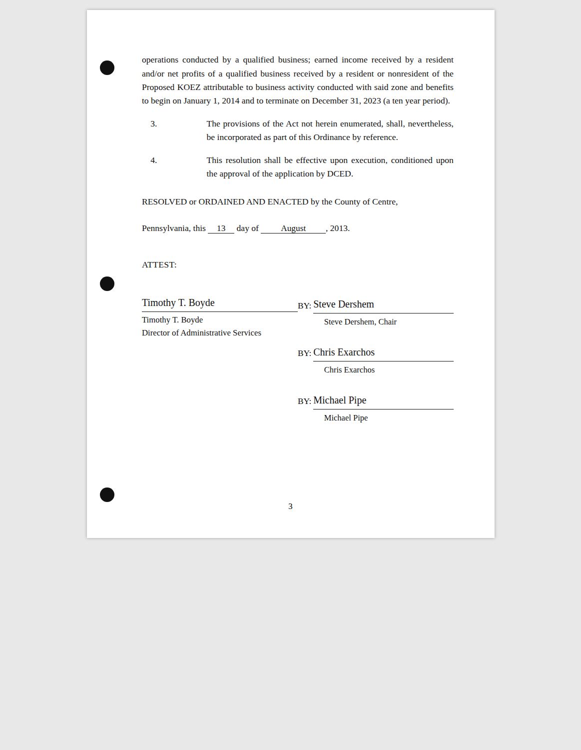operations conducted by a qualified business; earned income received by a resident and/or net profits of a qualified business received by a resident or nonresident of the Proposed KOEZ attributable to business activity conducted with said zone and benefits to begin on January 1, 2014 and to terminate on December 31, 2023 (a ten year period).
3.
The provisions of the Act not herein enumerated, shall, nevertheless, be incorporated as part of this Ordinance by reference.
4.
This resolution shall be effective upon execution, conditioned upon the approval of the application by DCED.
RESOLVED or ORDAINED AND ENACTED by the County of Centre,
Pennsylvania, this 13 day of August, 2013.
ATTEST:
Timothy T. Boyde
Timothy T. Boyde
Director of Administrative Services
BY: Steve Dershem
Steve Dershem, Chair
BY: Chris Exarchos
Chris Exarchos
BY: Michael Pipe
Michael Pipe
3